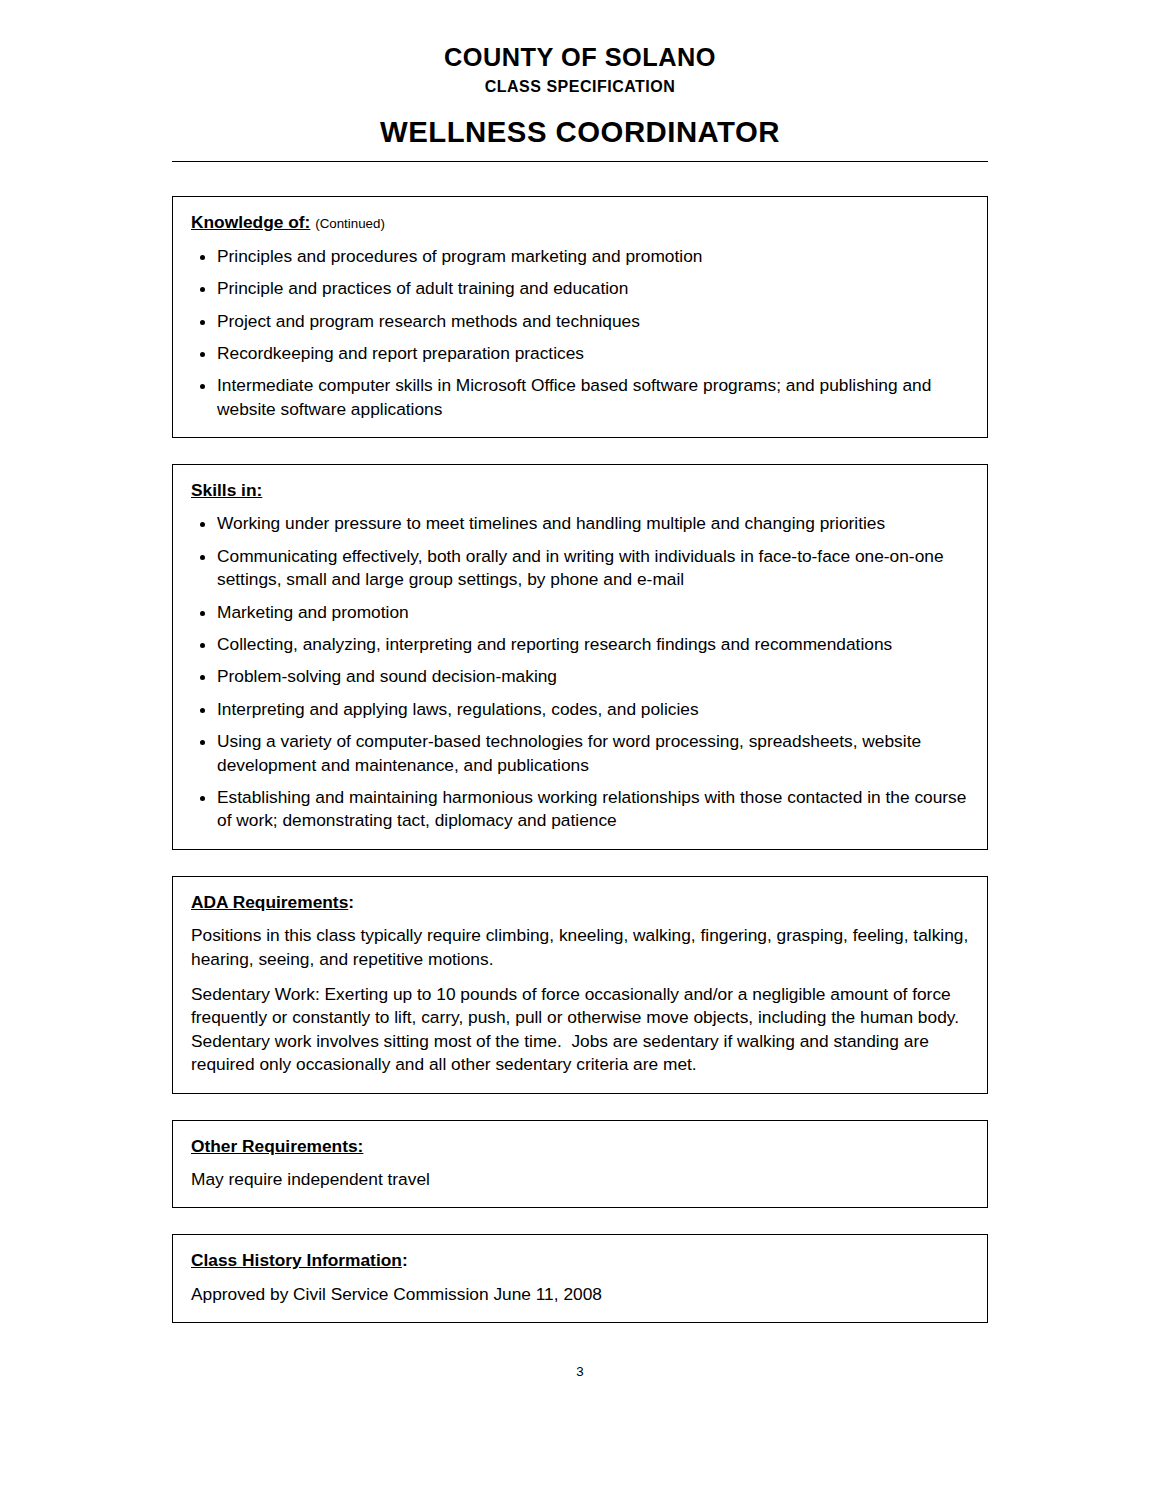COUNTY OF SOLANO
CLASS SPECIFICATION
WELLNESS COORDINATOR
Knowledge of: (Continued)
Principles and procedures of program marketing and promotion
Principle and practices of adult training and education
Project and program research methods and techniques
Recordkeeping and report preparation practices
Intermediate computer skills in Microsoft Office based software programs; and publishing and website software applications
Skills in:
Working under pressure to meet timelines and handling multiple and changing priorities
Communicating effectively, both orally and in writing with individuals in face-to-face one-on-one settings, small and large group settings, by phone and e-mail
Marketing and promotion
Collecting, analyzing, interpreting and reporting research findings and recommendations
Problem-solving and sound decision-making
Interpreting and applying laws, regulations, codes, and policies
Using a variety of computer-based technologies for word processing, spreadsheets, website development and maintenance, and publications
Establishing and maintaining harmonious working relationships with those contacted in the course of work; demonstrating tact, diplomacy and patience
ADA Requirements:
Positions in this class typically require climbing, kneeling, walking, fingering, grasping, feeling, talking, hearing, seeing, and repetitive motions.
Sedentary Work: Exerting up to 10 pounds of force occasionally and/or a negligible amount of force frequently or constantly to lift, carry, push, pull or otherwise move objects, including the human body. Sedentary work involves sitting most of the time. Jobs are sedentary if walking and standing are required only occasionally and all other sedentary criteria are met.
Other Requirements:
May require independent travel
Class History Information:
Approved by Civil Service Commission June 11, 2008
3